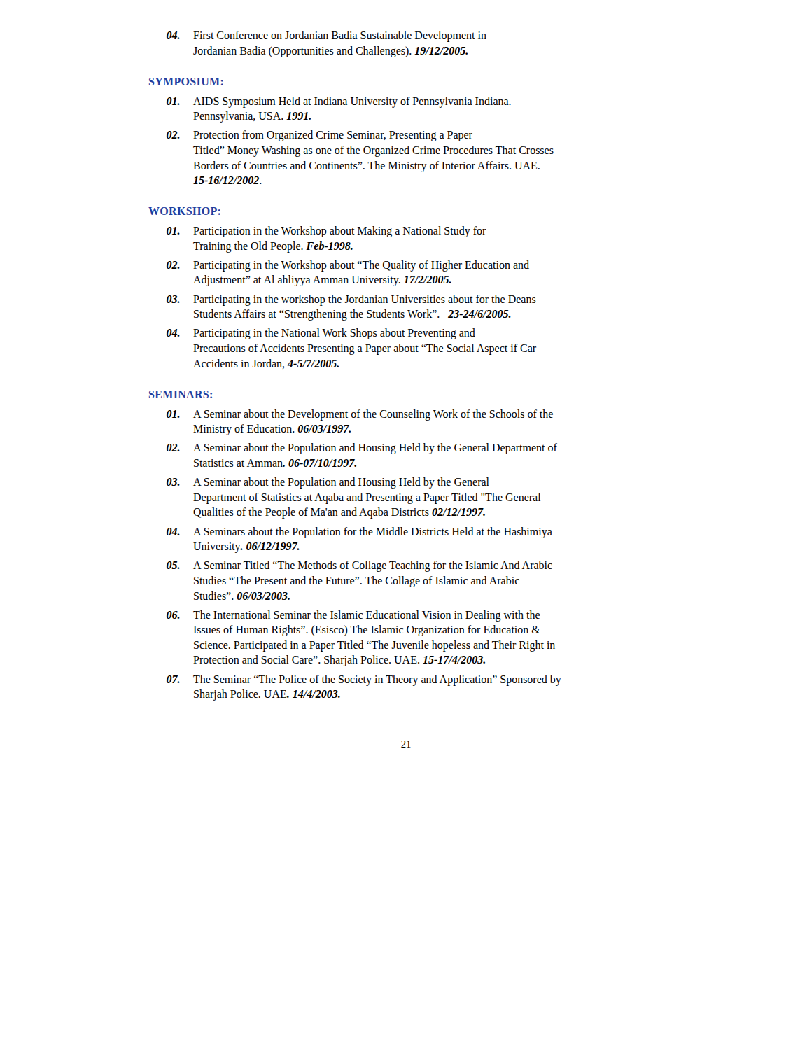04. First Conference on Jordanian Badia Sustainable Development in Jordanian Badia (Opportunities and Challenges). 19/12/2005.
SYMPOSIUM:
01. AIDS Symposium Held at Indiana University of Pennsylvania Indiana. Pennsylvania, USA. 1991.
02. Protection from Organized Crime Seminar, Presenting a Paper Titled” Money Washing as one of the Organized Crime Procedures That Crosses Borders of Countries and Continents”. The Ministry of Interior Affairs. UAE. 15-16/12/2002.
WORKSHOP:
01. Participation in the Workshop about Making a National Study for Training the Old People. Feb-1998.
02. Participating in the Workshop about “The Quality of Higher Education and Adjustment” at Al ahliyya Amman University. 17/2/2005.
03. Participating in the workshop the Jordanian Universities about for the Deans Students Affairs at “Strengthening the Students Work”. 23-24/6/2005.
04. Participating in the National Work Shops about Preventing and Precautions of Accidents Presenting a Paper about “The Social Aspect if Car Accidents in Jordan, 4-5/7/2005.
SEMINARS:
01. A Seminar about the Development of the Counseling Work of the Schools of the Ministry of Education. 06/03/1997.
02. A Seminar about the Population and Housing Held by the General Department of Statistics at Amman. 06-07/10/1997.
03. A Seminar about the Population and Housing Held by the General Department of Statistics at Aqaba and Presenting a Paper Titled "The General Qualities of the People of Ma'an and Aqaba Districts 02/12/1997.
04. A Seminars about the Population for the Middle Districts Held at the Hashimiya University. 06/12/1997.
05. A Seminar Titled “The Methods of Collage Teaching for the Islamic And Arabic Studies “The Present and the Future”. The Collage of Islamic and Arabic Studies”. 06/03/2003.
06. The International Seminar the Islamic Educational Vision in Dealing with the Issues of Human Rights”. (Esisco) The Islamic Organization for Education & Science. Participated in a Paper Titled “The Juvenile hopeless and Their Right in Protection and Social Care”. Sharjah Police. UAE. 15-17/4/2003.
07. The Seminar “The Police of the Society in Theory and Application” Sponsored by Sharjah Police. UAE. 14/4/2003.
21